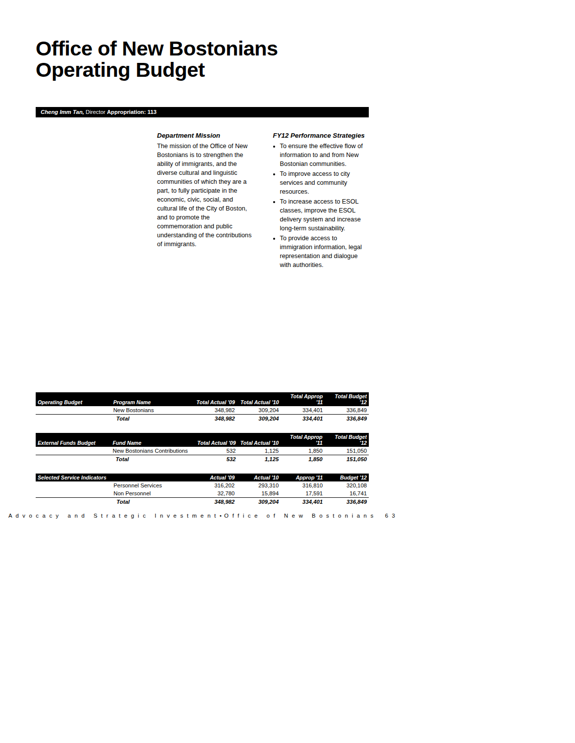Office of New Bostonians Operating Budget
Cheng Imm Tan, Director Appropriation: 113
Department Mission
The mission of the Office of New Bostonians is to strengthen the ability of immigrants, and the diverse cultural and linguistic communities of which they are a part, to fully participate in the economic, civic, social, and cultural life of the City of Boston, and to promote the commemoration and public understanding of the contributions of immigrants.
FY12 Performance Strategies
To ensure the effective flow of information to and from New Bostonian communities.
To improve access to city services and community resources.
To increase access to ESOL classes, improve the ESOL delivery system and increase long-term sustainability.
To provide access to immigration information, legal representation and dialogue with authorities.
| Operating Budget | Program Name | Total Actual '09 | Total Actual '10 | Total Approp '11 | Total Budget '12 |
| --- | --- | --- | --- | --- | --- |
| | New Bostonians | 348,982 | 309,204 | 334,401 | 336,849 |
| | Total | 348,982 | 309,204 | 334,401 | 336,849 |
| External Funds Budget | Fund Name | Total Actual '09 | Total Actual '10 | Total Approp '11 | Total Budget '12 |
| --- | --- | --- | --- | --- | --- |
| | New Bostonians Contributions | 532 | 1,125 | 1,850 | 151,050 |
| | Total | 532 | 1,125 | 1,850 | 151,050 |
| Selected Service Indicators | | Actual '09 | Actual '10 | Approp '11 | Budget '12 |
| --- | --- | --- | --- | --- | --- |
| | Personnel Services | 316,202 | 293,310 | 316,810 | 320,108 |
| | Non Personnel | 32,780 | 15,894 | 17,591 | 16,741 |
| | Total | 348,982 | 309,204 | 334,401 | 336,849 |
A d v o c a c y a n d S t r a t e g i c I n v e s t m e n t • O f f i c e o f N e w B o s t o n i a n s 6 3